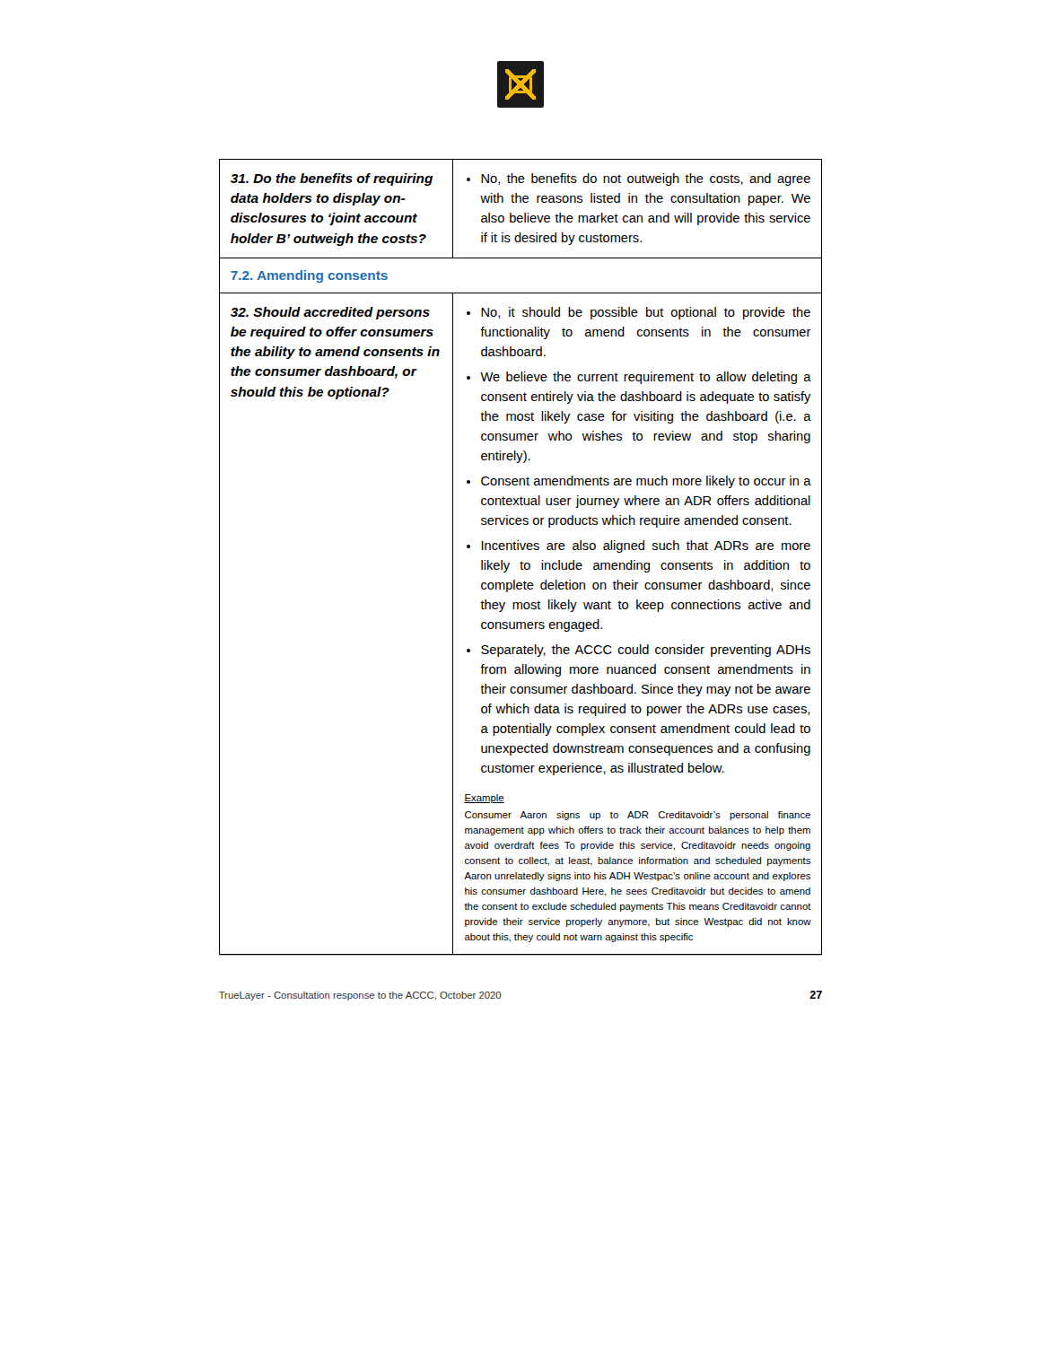| 31. Do the benefits of requiring data holders to display on-disclosures to ‘joint account holder B’ outweigh the costs? | No, the benefits do not outweigh the costs, and agree with the reasons listed in the consultation paper. We also believe the market can and will provide this service if it is desired by customers. |
| 7.2. Amending consents |
| 32. Should accredited persons be required to offer consumers the ability to amend consents in the consumer dashboard, or should this be optional? | No, it should be possible but optional to provide the functionality to amend consents in the consumer dashboard. We believe the current requirement to allow deleting a consent entirely via the dashboard is adequate to satisfy the most likely case for visiting the dashboard (i.e. a consumer who wishes to review and stop sharing entirely). Consent amendments are much more likely to occur in a contextual user journey where an ADR offers additional services or products which require amended consent. Incentives are also aligned such that ADRs are more likely to include amending consents in addition to complete deletion on their consumer dashboard, since they most likely want to keep connections active and consumers engaged. Separately, the ACCC could consider preventing ADHs from allowing more nuanced consent amendments in their consumer dashboard. Since they may not be aware of which data is required to power the ADRs use cases, a potentially complex consent amendment could lead to unexpected downstream consequences and a confusing customer experience, as illustrated below. Example Consumer Aaron signs up to ADR Creditavoidr’s personal finance management app which offers to track their account balances to help them avoid overdraft fees To provide this service, Creditavoidr needs ongoing consent to collect, at least, balance information and scheduled payments Aaron unrelatedly signs into his ADH Westpac’s online account and explores his consumer dashboard Here, he sees Creditavoidr but decides to amend the consent to exclude scheduled payments This means Creditavoidr cannot provide their service properly anymore, but since Westpac did not know about this, they could not warn against this specific |
TrueLayer - Consultation response to the ACCC, October 2020 27